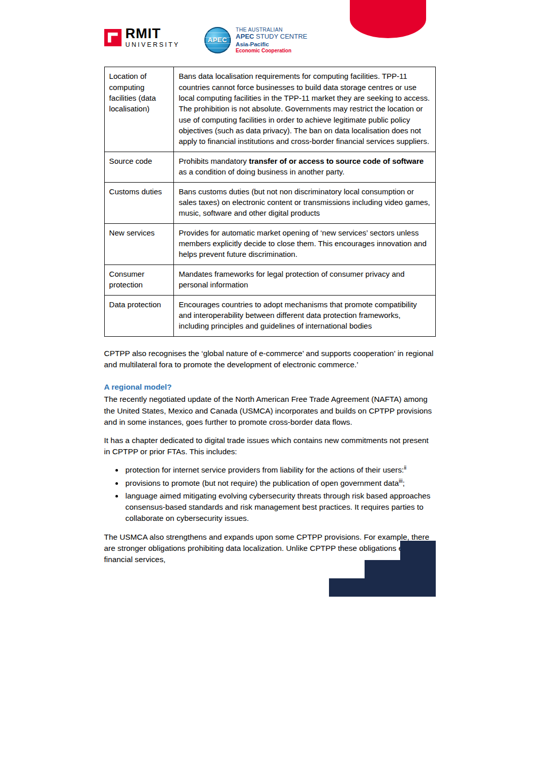RMIT UNIVERSITY
THE AUSTRALIAN
APEC STUDY CENTRE
Asia-Pacific
Economic Cooperation
| Location of computing facilities (data localisation) | Bans data localisation requirements for computing facilities. TPP-11 countries cannot force businesses to build data storage centres or use local computing facilities in the TPP-11 market they are seeking to access. The prohibition is not absolute. Governments may restrict the location or use of computing facilities in order to achieve legitimate public policy objectives (such as data privacy). The ban on data localisation does not apply to financial institutions and cross-border financial services suppliers. |
| Source code | Prohibits mandatory transfer of or access to source code of software as a condition of doing business in another party. |
| Customs duties | Bans customs duties (but not non discriminatory local consumption or sales taxes) on electronic content or transmissions including video games, music, software and other digital products |
| New services | Provides for automatic market opening of ‘new services’ sectors unless members explicitly decide to close them. This encourages innovation and helps prevent future discrimination. |
| Consumer protection | Mandates frameworks for legal protection of consumer privacy and personal information |
| Data protection | Encourages countries to adopt mechanisms that promote compatibility and interoperability between different data protection frameworks, including principles and guidelines of international bodies |
CPTPP also recognises the ‘global nature of e-commerce’ and supports cooperation’ in regional and multilateral fora to promote the development of electronic commerce.’
A regional model?
The recently negotiated update of the North American Free Trade Agreement (NAFTA) among the United States, Mexico and Canada (USMCA) incorporates and builds on CPTPP provisions and in some instances, goes further to promote cross-border data flows.
It has a chapter dedicated to digital trade issues which contains new commitments not present in CPTPP or prior FTAs. This includes:
protection for internet service providers from liability for the actions of their users:ii
provisions to promote (but not require) the publication of open government dataiii;
language aimed mitigating evolving cybersecurity threats through risk based approaches consensus-based standards and risk management best practices. It requires parties to collaborate on cybersecurity issues.
The USMCA also strengthens and expands upon some CPTPP provisions. For example, there are stronger obligations prohibiting data localization. Unlike CPTPP these obligations extend to financial services,